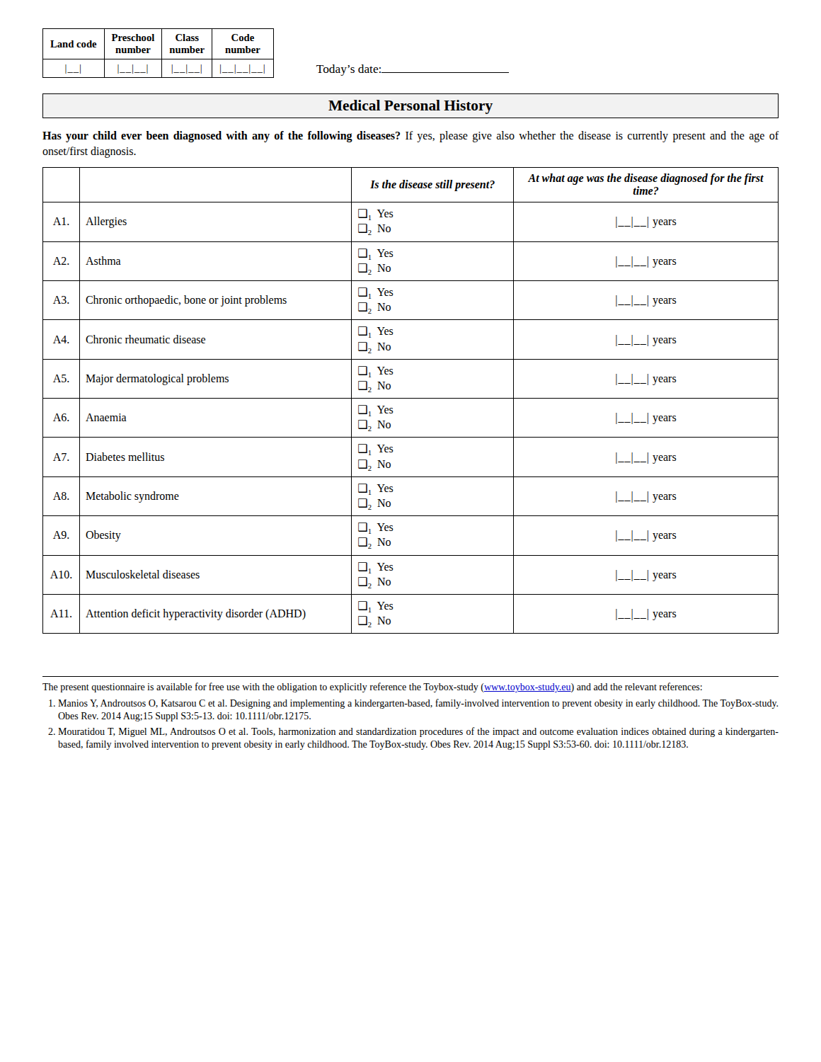| Land code | Preschool number | Class number | Code number |
| --- | --- | --- | --- |
| /__/ | /__/__/ | /__/__/ | /__/__/__/ |
Today’s date:
Medical Personal History
Has your child ever been diagnosed with any of the following diseases? If yes, please give also whether the disease is currently present and the age of onset/first diagnosis.
| | | Is the disease still present? | At what age was the disease diagnosed for the first time? |
| --- | --- | --- | --- |
| A1. | Allergies | ❑ 1 Yes ❑ 2 No | /__/__/ years |
| A2. | Asthma | ❑ 1 Yes ❑ 2 No | /__/__/ years |
| A3. | Chronic orthopaedic, bone or joint problems | ❑ 1 Yes ❑ 2 No | /__/__/ years |
| A4. | Chronic rheumatic disease | ❑ 1 Yes ❑ 2 No | /__/__/ years |
| A5. | Major dermatological problems | ❑ 1 Yes ❑ 2 No | /__/__/ years |
| A6. | Anaemia | ❑ 1 Yes ❑ 2 No | /__/__/ years |
| A7. | Diabetes mellitus | ❑ 1 Yes ❑ 2 No | /__/__/ years |
| A8. | Metabolic syndrome | ❑ 1 Yes ❑ 2 No | /__/__/ years |
| A9. | Obesity | ❑ 1 Yes ❑ 2 No | /__/__/ years |
| A10. | Musculoskeletal diseases | ❑ 1 Yes ❑ 2 No | /__/__/ years |
| A11. | Attention deficit hyperactivity disorder (ADHD) | ❑ 1 Yes ❑ 2 No | /__/__/ years |
The present questionnaire is available for free use with the obligation to explicitly reference the Toybox-study (www.toybox-study.eu) and add the relevant references:
Manios Y, Androutsos O, Katsarou C et al. Designing and implementing a kindergarten-based, family-involved intervention to prevent obesity in early childhood. The ToyBox-study. Obes Rev. 2014 Aug;15 Suppl S3:5-13. doi: 10.1111/obr.12175.
Mouratidou T, Miguel ML, Androutsos O et al. Tools, harmonization and standardization procedures of the impact and outcome evaluation indices obtained during a kindergarten-based, family involved intervention to prevent obesity in early childhood. The ToyBox-study. Obes Rev. 2014 Aug;15 Suppl S3:53-60. doi: 10.1111/obr.12183.